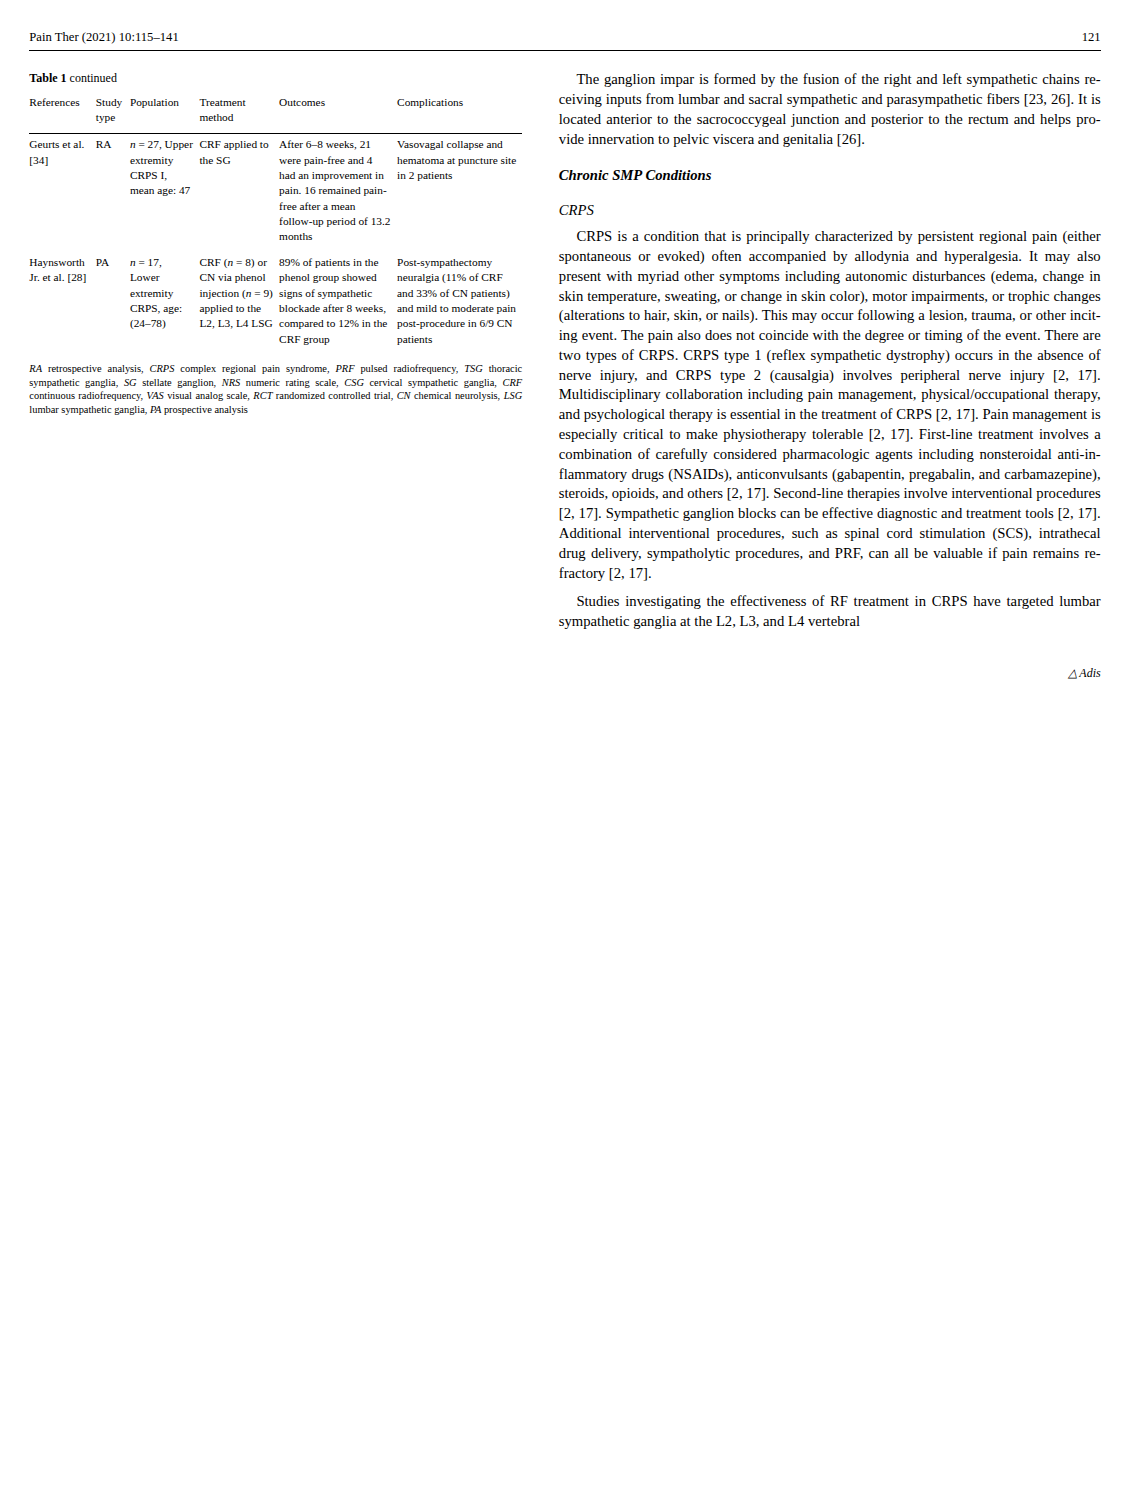Pain Ther (2021) 10:115–141 121
Table 1 continued
| References | Study type | Population | Treatment method | Outcomes | Complications |
| --- | --- | --- | --- | --- | --- |
| Geurts et al. [34] | RA | n = 27, Upper extremity CRPS I, mean age: 47 | CRF applied to the SG | After 6–8 weeks, 21 were pain-free and 4 had an improvement in pain. 16 remained pain-free after a mean follow-up period of 13.2 months | Vasovagal collapse and hematoma at puncture site in 2 patients |
| Haynsworth Jr. et al. [28] | PA | n = 17, Lower extremity CRPS, age: (24–78) | CRF ( n = 8) or CN via phenol injection ( n = 9) applied to the L2, L3, L4 LSG | 89% of patients in the phenol group showed signs of sympathetic blockade after 8 weeks, compared to 12% in the CRF group | Post-sympathectomy neuralgia (11% of CRF and 33% of CN patients) and mild to moderate pain post-procedure in 6/9 CN patients |
RA retrospective analysis, CRPS complex regional pain syndrome, PRF pulsed radiofrequency, TSG thoracic sympathetic ganglia, SG stellate ganglion, NRS numeric rating scale, CSG cervical sympathetic ganglia, CRF continuous radiofrequency, VAS visual analog scale, RCT randomized controlled trial, CN chemical neurolysis, LSG lumbar sympathetic ganglia, PA prospective analysis
The ganglion impar is formed by the fusion of the right and left sympathetic chains receiving inputs from lumbar and sacral sympathetic and parasympathetic fibers [23, 26]. It is located anterior to the sacrococcygeal junction and posterior to the rectum and helps provide innervation to pelvic viscera and genitalia [26].
Chronic SMP Conditions
CRPS
CRPS is a condition that is principally characterized by persistent regional pain (either spontaneous or evoked) often accompanied by allodynia and hyperalgesia. It may also present with myriad other symptoms including autonomic disturbances (edema, change in skin temperature, sweating, or change in skin color), motor impairments, or trophic changes (alterations to hair, skin, or nails). This may occur following a lesion, trauma, or other inciting event. The pain also does not coincide with the degree or timing of the event. There are two types of CRPS. CRPS type 1 (reflex sympathetic dystrophy) occurs in the absence of nerve injury, and CRPS type 2 (causalgia) involves peripheral nerve injury [2, 17]. Multidisciplinary collaboration including pain management, physical/occupational therapy, and psychological therapy is essential in the treatment of CRPS [2, 17]. Pain management is especially critical to make physiotherapy tolerable [2, 17]. First-line treatment involves a combination of carefully considered pharmacologic agents including nonsteroidal anti-inflammatory drugs (NSAIDs), anticonvulsants (gabapentin, pregabalin, and carbamazepine), steroids, opioids, and others [2, 17]. Second-line therapies involve interventional procedures [2, 17]. Sympathetic ganglion blocks can be effective diagnostic and treatment tools [2, 17]. Additional interventional procedures, such as spinal cord stimulation (SCS), intrathecal drug delivery, sympatholytic procedures, and PRF, can all be valuable if pain remains refractory [2, 17].
Studies investigating the effectiveness of RF treatment in CRPS have targeted lumbar sympathetic ganglia at the L2, L3, and L4 vertebral
△ Adis